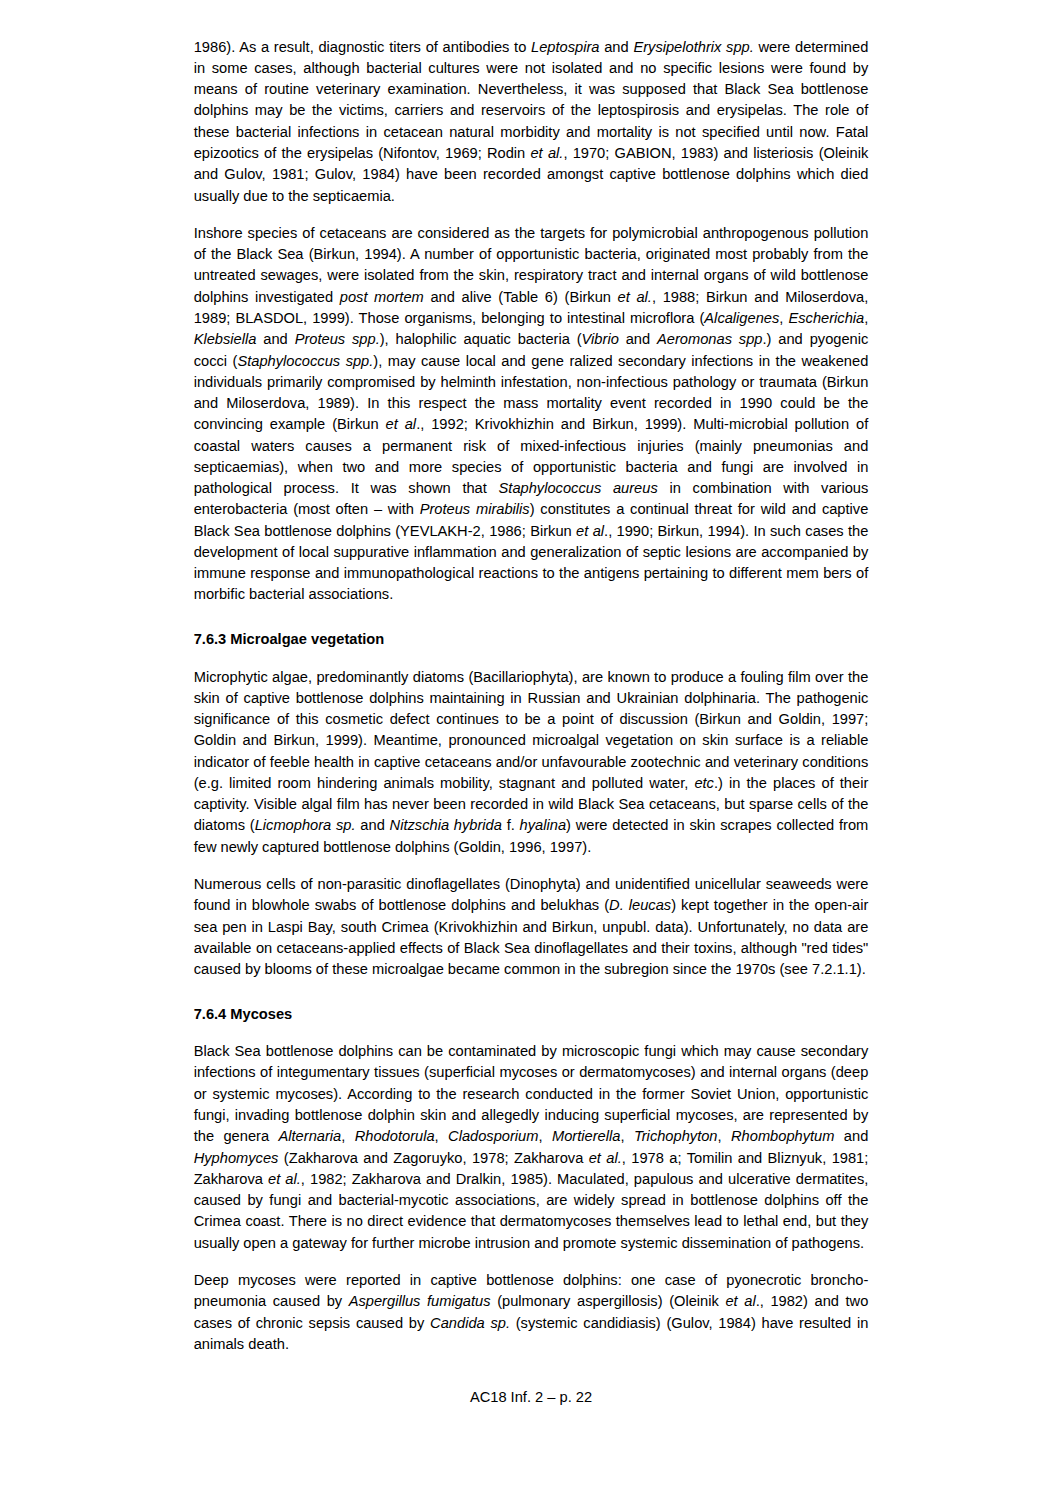1986). As a result, diagnostic titers of antibodies to Leptospira and Erysipelothrix spp. were determined in some cases, although bacterial cultures were not isolated and no specific lesions were found by means of routine veterinary examination. Nevertheless, it was supposed that Black Sea bottlenose dolphins may be the victims, carriers and reservoirs of the leptospirosis and erysipelas. The role of these bacterial infections in cetacean natural morbidity and mortality is not specified until now. Fatal epizootics of the erysipelas (Nifontov, 1969; Rodin et al., 1970; GABION, 1983) and listeriosis (Oleinik and Gulov, 1981; Gulov, 1984) have been recorded amongst captive bottlenose dolphins which died usually due to the septicaemia.
Inshore species of cetaceans are considered as the targets for polymicrobial anthropogenous pollution of the Black Sea (Birkun, 1994). A number of opportunistic bacteria, originated most probably from the untreated sewages, were isolated from the skin, respiratory tract and internal organs of wild bottlenose dolphins investigated post mortem and alive (Table 6) (Birkun et al., 1988; Birkun and Miloserdova, 1989; BLASDOL, 1999). Those organisms, belonging to intestinal microflora (Alcaligenes, Escherichia, Klebsiella and Proteus spp.), halophilic aquatic bacteria (Vibrio and Aeromonas spp.) and pyogenic cocci (Staphylococcus spp.), may cause local and gene ralized secondary infections in the weakened individuals primarily compromised by helminth infestation, non-infectious pathology or traumata (Birkun and Miloserdova, 1989). In this respect the mass mortality event recorded in 1990 could be the convincing example (Birkun et al., 1992; Krivokhizhin and Birkun, 1999). Multi-microbial pollution of coastal waters causes a permanent risk of mixed-infectious injuries (mainly pneumonias and septicaemias), when two and more species of opportunistic bacteria and fungi are involved in pathological process. It was shown that Staphylococcus aureus in combination with various enterobacteria (most often – with Proteus mirabilis) constitutes a continual threat for wild and captive Black Sea bottlenose dolphins (YEVLAKH-2, 1986; Birkun et al., 1990; Birkun, 1994). In such cases the development of local suppurative inflammation and generalization of septic lesions are accompanied by immune response and immunopathological reactions to the antigens pertaining to different mem bers of morbific bacterial associations.
7.6.3 Microalgae vegetation
Microphytic algae, predominantly diatoms (Bacillariophyta), are known to produce a fouling film over the skin of captive bottlenose dolphins maintaining in Russian and Ukrainian dolphinaria. The pathogenic significance of this cosmetic defect continues to be a point of discussion (Birkun and Goldin, 1997; Goldin and Birkun, 1999). Meantime, pronounced microalgal vegetation on skin surface is a reliable indicator of feeble health in captive cetaceans and/or unfavourable zootechnic and veterinary conditions (e.g. limited room hindering animals mobility, stagnant and polluted water, etc.) in the places of their captivity. Visible algal film has never been recorded in wild Black Sea cetaceans, but sparse cells of the diatoms (Licmophora sp. and Nitzschia hybrida f. hyalina) were detected in skin scrapes collected from few newly captured bottlenose dolphins (Goldin, 1996, 1997).
Numerous cells of non-parasitic dinoflagellates (Dinophyta) and unidentified unicellular seaweeds were found in blowhole swabs of bottlenose dolphins and belukhas (D. leucas) kept together in the open-air sea pen in Laspi Bay, south Crimea (Krivokhizhin and Birkun, unpubl. data). Unfortunately, no data are available on cetaceans-applied effects of Black Sea dinoflagellates and their toxins, although "red tides" caused by blooms of these microalgae became common in the subregion since the 1970s (see 7.2.1.1).
7.6.4 Mycoses
Black Sea bottlenose dolphins can be contaminated by microscopic fungi which may cause secondary infections of integumentary tissues (superficial mycoses or dermatomycoses) and internal organs (deep or systemic mycoses). According to the research conducted in the former Soviet Union, opportunistic fungi, invading bottlenose dolphin skin and allegedly inducing superficial mycoses, are represented by the genera Alternaria, Rhodotorula, Cladosporium, Mortierella, Trichophyton, Rhombophytum and Hyphomyces (Zakharova and Zagoruyko, 1978; Zakharova et al., 1978 a; Tomilin and Bliznyuk, 1981; Zakharova et al., 1982; Zakharova and Dralkin, 1985). Maculated, papulous and ulcerative dermatites, caused by fungi and bacterial-mycotic associations, are widely spread in bottlenose dolphins off the Crimea coast. There is no direct evidence that dermatomycoses themselves lead to lethal end, but they usually open a gateway for further microbe intrusion and promote systemic dissemination of pathogens.
Deep mycoses were reported in captive bottlenose dolphins: one case of pyonecrotic broncho-pneumonia caused by Aspergillus fumigatus (pulmonary aspergillosis) (Oleinik et al., 1982) and two cases of chronic sepsis caused by Candida sp. (systemic candidiasis) (Gulov, 1984) have resulted in animals death.
AC18 Inf. 2 – p. 22